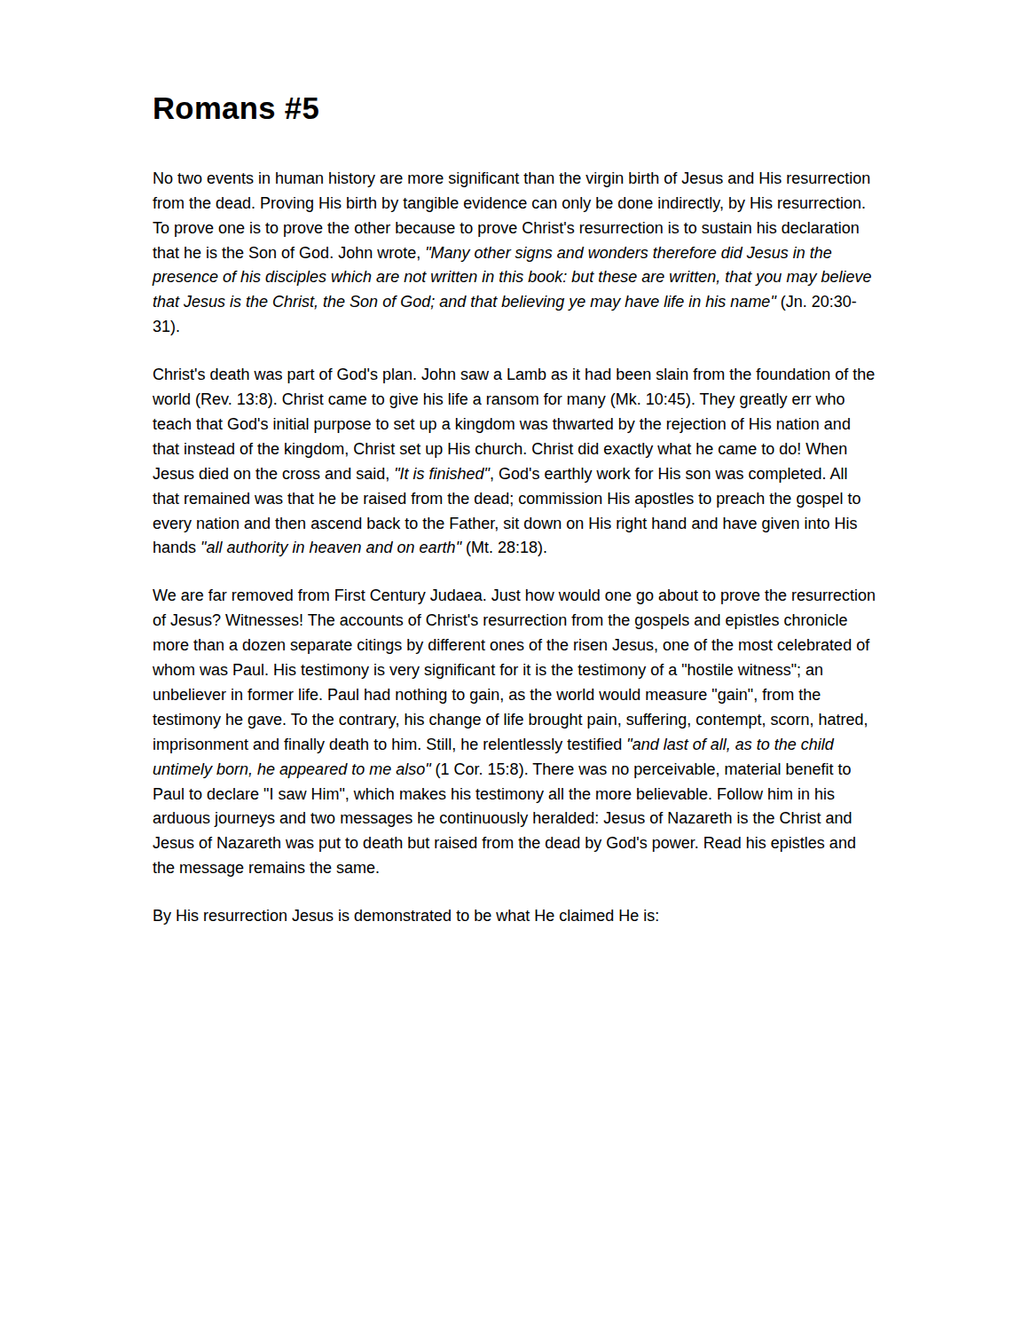Romans #5
No two events in human history are more significant than the virgin birth of Jesus and His resurrection from the dead. Proving His birth by tangible evidence can only be done indirectly, by His resurrection. To prove one is to prove the other because to prove Christ's resurrection is to sustain his declaration that he is the Son of God. John wrote, "Many other signs and wonders therefore did Jesus in the presence of his disciples which are not written in this book: but these are written, that you may believe that Jesus is the Christ, the Son of God; and that believing ye may have life in his name" (Jn. 20:30-31).
Christ's death was part of God's plan. John saw a Lamb as it had been slain from the foundation of the world (Rev. 13:8). Christ came to give his life a ransom for many (Mk. 10:45). They greatly err who teach that God's initial purpose to set up a kingdom was thwarted by the rejection of His nation and that instead of the kingdom, Christ set up His church. Christ did exactly what he came to do! When Jesus died on the cross and said, "It is finished", God's earthly work for His son was completed. All that remained was that he be raised from the dead; commission His apostles to preach the gospel to every nation and then ascend back to the Father, sit down on His right hand and have given into His hands "all authority in heaven and on earth" (Mt. 28:18).
We are far removed from First Century Judaea. Just how would one go about to prove the resurrection of Jesus? Witnesses! The accounts of Christ's resurrection from the gospels and epistles chronicle more than a dozen separate citings by different ones of the risen Jesus, one of the most celebrated of whom was Paul. His testimony is very significant for it is the testimony of a "hostile witness"; an unbeliever in former life. Paul had nothing to gain, as the world would measure "gain", from the testimony he gave. To the contrary, his change of life brought pain, suffering, contempt, scorn, hatred, imprisonment and finally death to him. Still, he relentlessly testified "and last of all, as to the child untimely born, he appeared to me also" (1 Cor. 15:8). There was no perceivable, material benefit to Paul to declare "I saw Him", which makes his testimony all the more believable. Follow him in his arduous journeys and two messages he continuously heralded: Jesus of Nazareth is the Christ and Jesus of Nazareth was put to death but raised from the dead by God's power. Read his epistles and the message remains the same.
By His resurrection Jesus is demonstrated to be what He claimed He is: